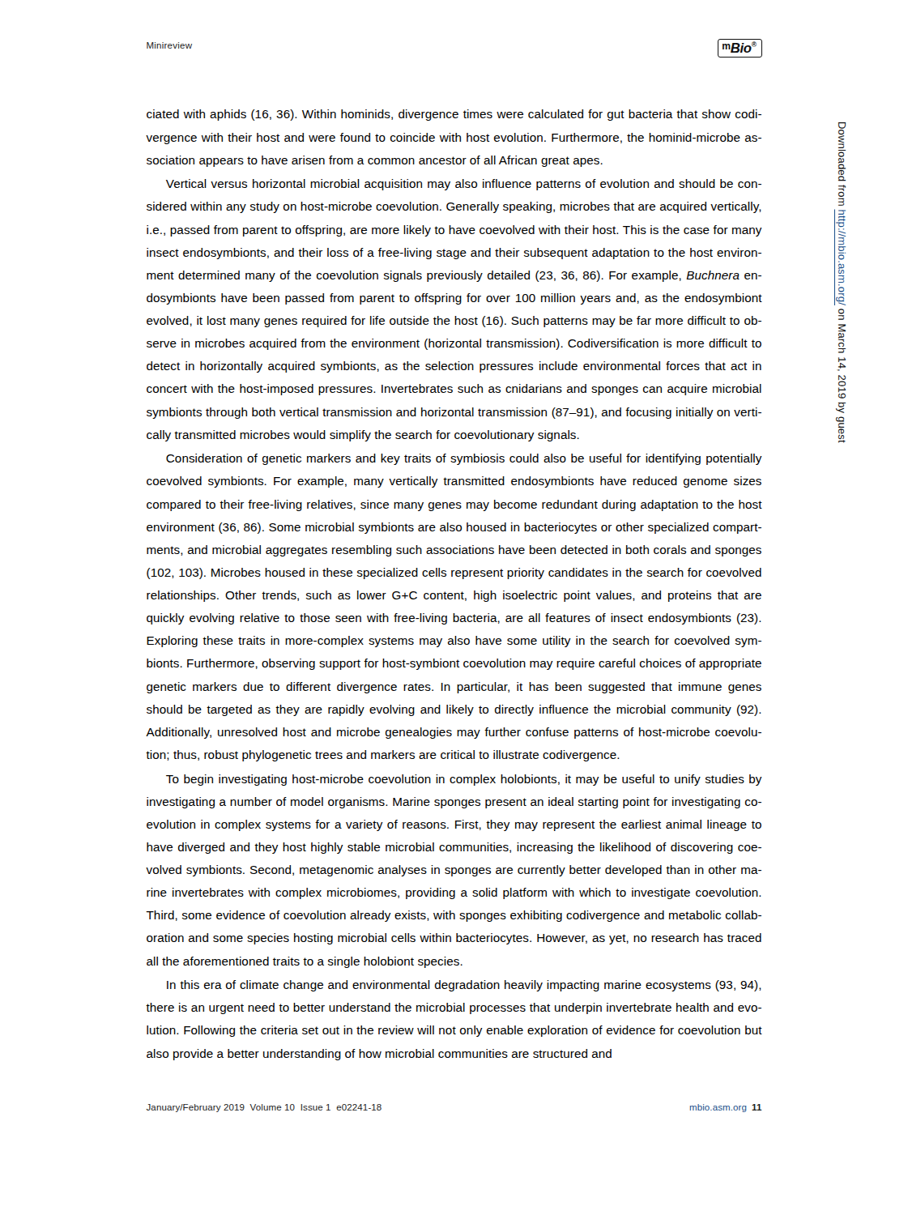Downloaded from http://mbio.asm.org/ on March 14, 2019 by guest
Minireview
mBio®
ciated with aphids (16, 36). Within hominids, divergence times were calculated for gut bacteria that show codivergence with their host and were found to coincide with host evolution. Furthermore, the hominid-microbe association appears to have arisen from a common ancestor of all African great apes.
Vertical versus horizontal microbial acquisition may also influence patterns of evolution and should be considered within any study on host-microbe coevolution. Generally speaking, microbes that are acquired vertically, i.e., passed from parent to offspring, are more likely to have coevolved with their host. This is the case for many insect endosymbionts, and their loss of a free-living stage and their subsequent adaptation to the host environment determined many of the coevolution signals previously detailed (23, 36, 86). For example, Buchnera endosymbionts have been passed from parent to offspring for over 100 million years and, as the endosymbiont evolved, it lost many genes required for life outside the host (16). Such patterns may be far more difficult to observe in microbes acquired from the environment (horizontal transmission). Codiversification is more difficult to detect in horizontally acquired symbionts, as the selection pressures include environmental forces that act in concert with the host-imposed pressures. Invertebrates such as cnidarians and sponges can acquire microbial symbionts through both vertical transmission and horizontal transmission (87–91), and focusing initially on vertically transmitted microbes would simplify the search for coevolutionary signals.
Consideration of genetic markers and key traits of symbiosis could also be useful for identifying potentially coevolved symbionts. For example, many vertically transmitted endosymbionts have reduced genome sizes compared to their free-living relatives, since many genes may become redundant during adaptation to the host environment (36, 86). Some microbial symbionts are also housed in bacteriocytes or other specialized compartments, and microbial aggregates resembling such associations have been detected in both corals and sponges (102, 103). Microbes housed in these specialized cells represent priority candidates in the search for coevolved relationships. Other trends, such as lower G+C content, high isoelectric point values, and proteins that are quickly evolving relative to those seen with free-living bacteria, are all features of insect endosymbionts (23). Exploring these traits in more-complex systems may also have some utility in the search for coevolved symbionts. Furthermore, observing support for host-symbiont coevolution may require careful choices of appropriate genetic markers due to different divergence rates. In particular, it has been suggested that immune genes should be targeted as they are rapidly evolving and likely to directly influence the microbial community (92). Additionally, unresolved host and microbe genealogies may further confuse patterns of host-microbe coevolution; thus, robust phylogenetic trees and markers are critical to illustrate codivergence.
To begin investigating host-microbe coevolution in complex holobionts, it may be useful to unify studies by investigating a number of model organisms. Marine sponges present an ideal starting point for investigating coevolution in complex systems for a variety of reasons. First, they may represent the earliest animal lineage to have diverged and they host highly stable microbial communities, increasing the likelihood of discovering coevolved symbionts. Second, metagenomic analyses in sponges are currently better developed than in other marine invertebrates with complex microbiomes, providing a solid platform with which to investigate coevolution. Third, some evidence of coevolution already exists, with sponges exhibiting codivergence and metabolic collaboration and some species hosting microbial cells within bacteriocytes. However, as yet, no research has traced all the aforementioned traits to a single holobiont species.
In this era of climate change and environmental degradation heavily impacting marine ecosystems (93, 94), there is an urgent need to better understand the microbial processes that underpin invertebrate health and evolution. Following the criteria set out in the review will not only enable exploration of evidence for coevolution but also provide a better understanding of how microbial communities are structured and
January/February 2019 Volume 10 Issue 1 e02241-18
mbio.asm.org 11